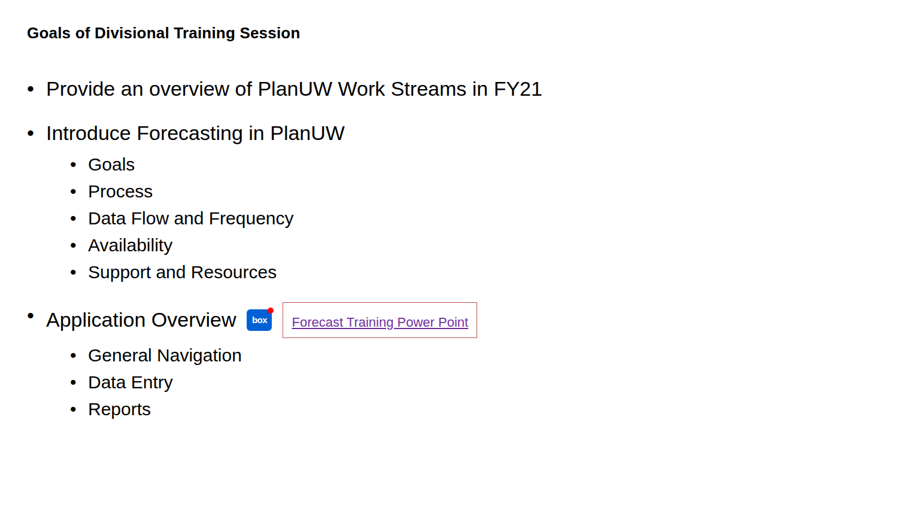Goals of Divisional Training Session
Provide an overview of PlanUW Work Streams in FY21
Introduce Forecasting in PlanUW
Goals
Process
Data Flow and Frequency
Availability
Support and Resources
Application Overview box Forecast Training Power Point
General Navigation
Data Entry
Reports